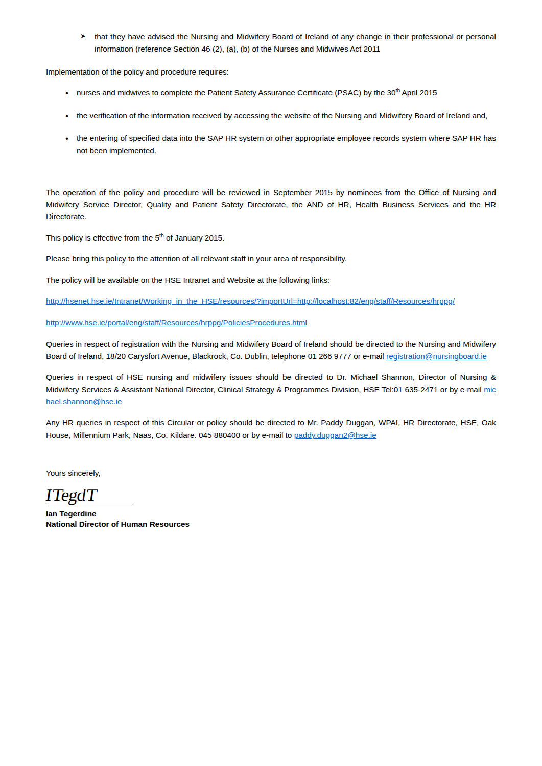that they have advised the Nursing and Midwifery Board of Ireland of any change in their professional or personal information (reference Section 46 (2), (a), (b) of the Nurses and Midwives Act 2011
Implementation of the policy and procedure requires:
nurses and midwives to complete the Patient Safety Assurance Certificate (PSAC) by the 30th April 2015
the verification of the information received by accessing the website of the Nursing and Midwifery Board of Ireland and,
the entering of specified data into the SAP HR system or other appropriate employee records system where SAP HR has not been implemented.
The operation of the policy and procedure will be reviewed in September 2015 by nominees from the Office of Nursing and Midwifery Service Director, Quality and Patient Safety Directorate, the AND of HR, Health Business Services and the HR Directorate.
This policy is effective from the 5th of January 2015.
Please bring this policy to the attention of all relevant staff in your area of responsibility.
The policy will be available on the HSE Intranet and Website at the following links:
http://hsenet.hse.ie/Intranet/Working_in_the_HSE/resources/?importUrl=http://localhost:82/eng/staff/Resources/hrppg/
http://www.hse.ie/portal/eng/staff/Resources/hrppg/PoliciesProcedures.html
Queries in respect of registration with the Nursing and Midwifery Board of Ireland should be directed to the Nursing and Midwifery Board of Ireland, 18/20 Carysfort Avenue, Blackrock, Co. Dublin, telephone 01 266 9777 or e-mail registration@nursingboard.ie
Queries in respect of HSE nursing and midwifery issues should be directed to Dr. Michael Shannon, Director of Nursing & Midwifery Services & Assistant National Director, Clinical Strategy & Programmes Division, HSE Tel:01 635-2471 or by e-mail michael.shannon@hse.ie
Any HR queries in respect of this Circular or policy should be directed to Mr. Paddy Duggan, WPAI, HR Directorate, HSE, Oak House, Millennium Park, Naas, Co. Kildare. 045 880400 or by e-mail to paddy.duggan2@hse.ie
Yours sincerely,
I Tegd T
Ian Tegerdine
National Director of Human Resources